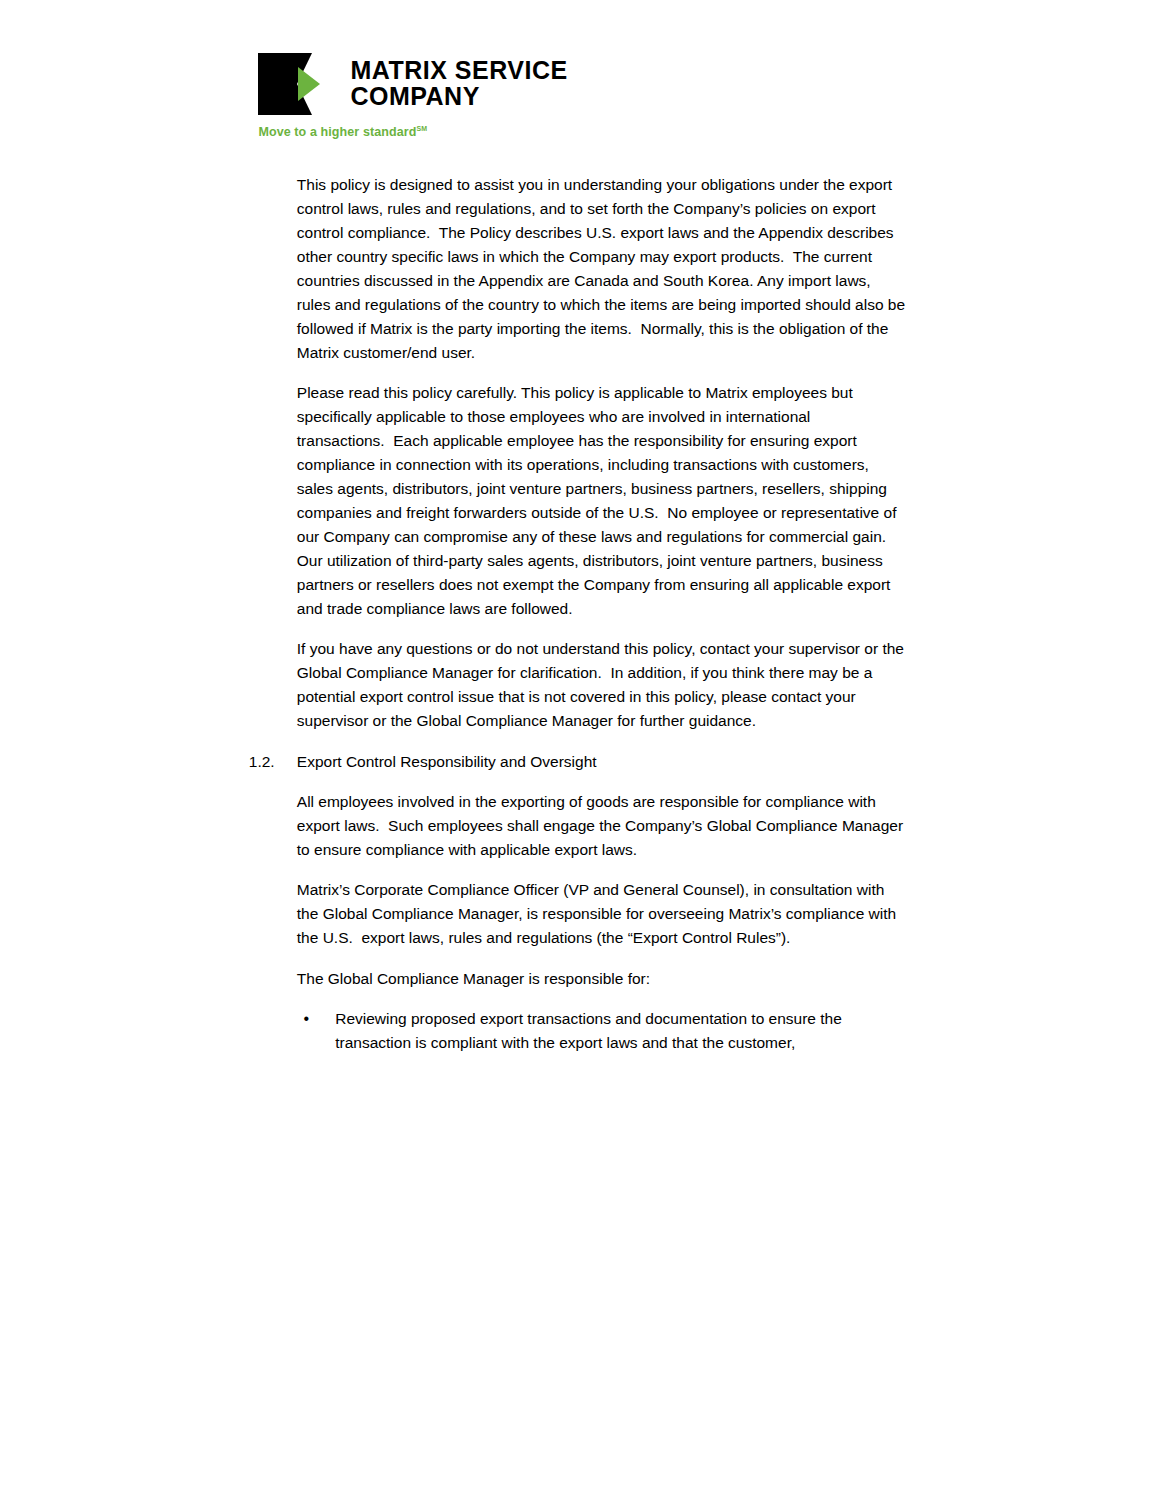MATRIX SERVICE
COMPANY
Move to a higher standardSM
This policy is designed to assist you in understanding your obligations under the export control laws, rules and regulations, and to set forth the Company’s policies on export control compliance. The Policy describes U.S. export laws and the Appendix describes other country specific laws in which the Company may export products. The current countries discussed in the Appendix are Canada and South Korea. Any import laws, rules and regulations of the country to which the items are being imported should also be followed if Matrix is the party importing the items. Normally, this is the obligation of the Matrix customer/end user.
Please read this policy carefully. This policy is applicable to Matrix employees but specifically applicable to those employees who are involved in international transactions. Each applicable employee has the responsibility for ensuring export compliance in connection with its operations, including transactions with customers, sales agents, distributors, joint venture partners, business partners, resellers, shipping companies and freight forwarders outside of the U.S. No employee or representative of our Company can compromise any of these laws and regulations for commercial gain. Our utilization of third-party sales agents, distributors, joint venture partners, business partners or resellers does not exempt the Company from ensuring all applicable export and trade compliance laws are followed.
If you have any questions or do not understand this policy, contact your supervisor or the Global Compliance Manager for clarification. In addition, if you think there may be a potential export control issue that is not covered in this policy, please contact your supervisor or the Global Compliance Manager for further guidance.
1.2. Export Control Responsibility and Oversight
All employees involved in the exporting of goods are responsible for compliance with export laws. Such employees shall engage the Company’s Global Compliance Manager to ensure compliance with applicable export laws.
Matrix’s Corporate Compliance Officer (VP and General Counsel), in consultation with the Global Compliance Manager, is responsible for overseeing Matrix’s compliance with the U.S. export laws, rules and regulations (the “Export Control Rules”).
The Global Compliance Manager is responsible for:
Reviewing proposed export transactions and documentation to ensure the transaction is compliant with the export laws and that the customer,